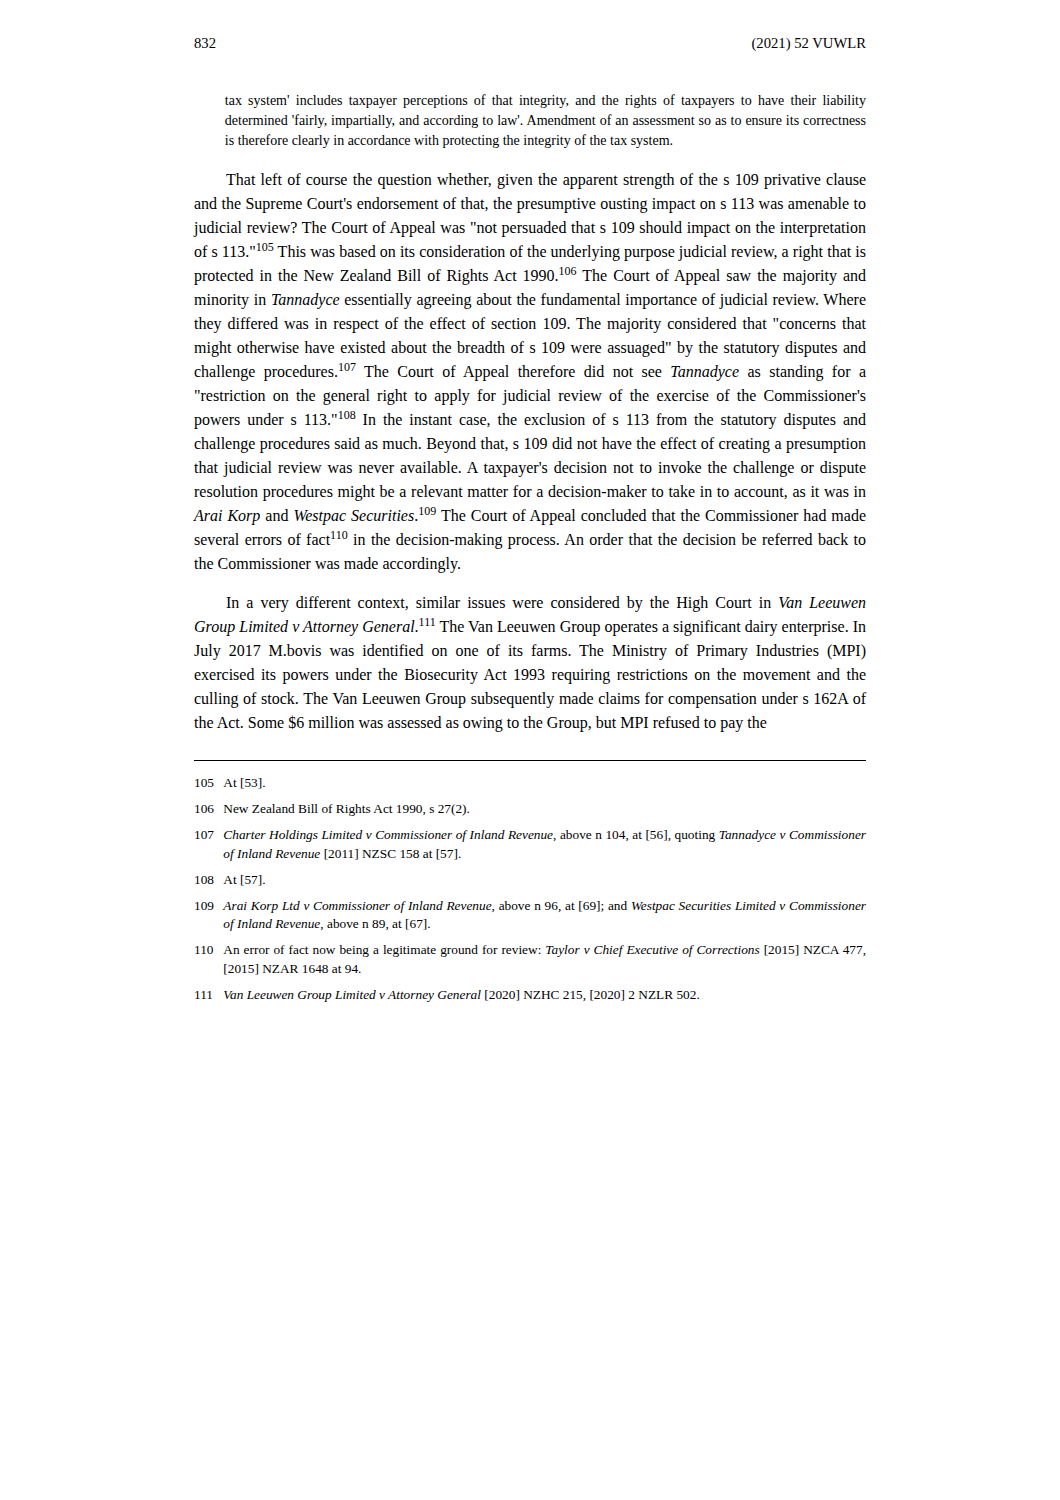832 (2021) 52 VUWLR
tax system' includes taxpayer perceptions of that integrity, and the rights of taxpayers to have their liability determined 'fairly, impartially, and according to law'. Amendment of an assessment so as to ensure its correctness is therefore clearly in accordance with protecting the integrity of the tax system.
That left of course the question whether, given the apparent strength of the s 109 privative clause and the Supreme Court's endorsement of that, the presumptive ousting impact on s 113 was amenable to judicial review? The Court of Appeal was "not persuaded that s 109 should impact on the interpretation of s 113."105 This was based on its consideration of the underlying purpose judicial review, a right that is protected in the New Zealand Bill of Rights Act 1990.106 The Court of Appeal saw the majority and minority in Tannadyce essentially agreeing about the fundamental importance of judicial review. Where they differed was in respect of the effect of section 109. The majority considered that "concerns that might otherwise have existed about the breadth of s 109 were assuaged" by the statutory disputes and challenge procedures.107 The Court of Appeal therefore did not see Tannadyce as standing for a "restriction on the general right to apply for judicial review of the exercise of the Commissioner's powers under s 113."108 In the instant case, the exclusion of s 113 from the statutory disputes and challenge procedures said as much. Beyond that, s 109 did not have the effect of creating a presumption that judicial review was never available. A taxpayer's decision not to invoke the challenge or dispute resolution procedures might be a relevant matter for a decision-maker to take in to account, as it was in Arai Korp and Westpac Securities.109 The Court of Appeal concluded that the Commissioner had made several errors of fact110 in the decision-making process. An order that the decision be referred back to the Commissioner was made accordingly.
In a very different context, similar issues were considered by the High Court in Van Leeuwen Group Limited v Attorney General.111 The Van Leeuwen Group operates a significant dairy enterprise. In July 2017 M.bovis was identified on one of its farms. The Ministry of Primary Industries (MPI) exercised its powers under the Biosecurity Act 1993 requiring restrictions on the movement and the culling of stock. The Van Leeuwen Group subsequently made claims for compensation under s 162A of the Act. Some $6 million was assessed as owing to the Group, but MPI refused to pay the
105 At [53].
106 New Zealand Bill of Rights Act 1990, s 27(2).
107 Charter Holdings Limited v Commissioner of Inland Revenue, above n 104, at [56], quoting Tannadyce v Commissioner of Inland Revenue [2011] NZSC 158 at [57].
108 At [57].
109 Arai Korp Ltd v Commissioner of Inland Revenue, above n 96, at [69]; and Westpac Securities Limited v Commissioner of Inland Revenue, above n 89, at [67].
110 An error of fact now being a legitimate ground for review: Taylor v Chief Executive of Corrections [2015] NZCA 477, [2015] NZAR 1648 at 94.
111 Van Leeuwen Group Limited v Attorney General [2020] NZHC 215, [2020] 2 NZLR 502.